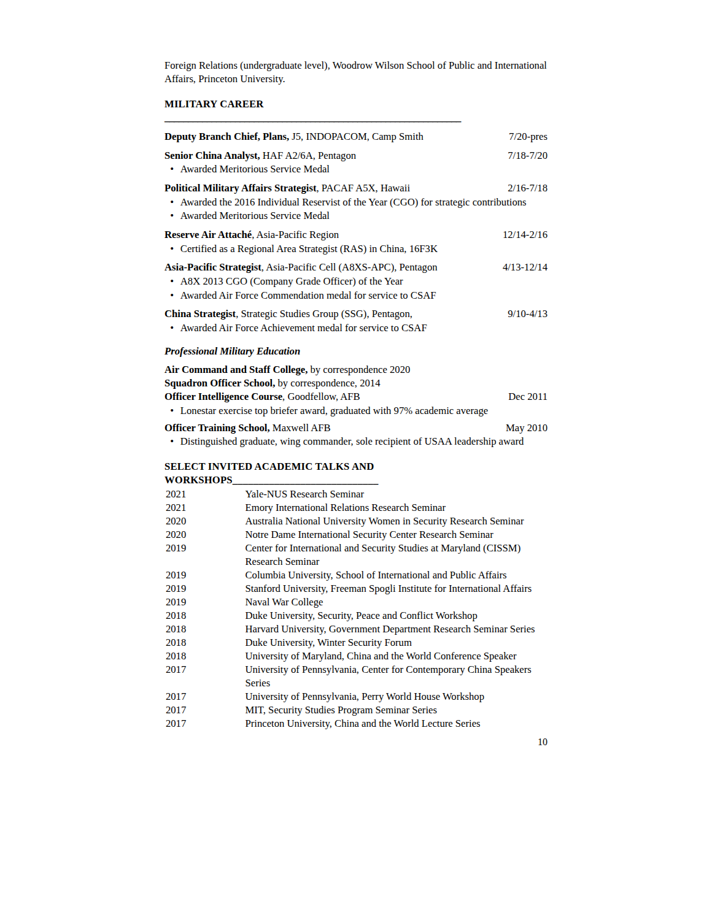Foreign Relations (undergraduate level), Woodrow Wilson School of Public and International Affairs, Princeton University.
MILITARY CAREER _______________________________________________________________
Deputy Branch Chief, Plans, J5, INDOPACOM, Camp Smith
7/20-pres
Senior China Analyst, HAF A2/6A, Pentagon
7/18-7/20
Awarded Meritorious Service Medal
Political Military Affairs Strategist, PACAF A5X, Hawaii
2/16-7/18
Awarded the 2016 Individual Reservist of the Year (CGO) for strategic contributions
Awarded Meritorious Service Medal
Reserve Air Attaché, Asia-Pacific Region
12/14-2/16
Certified as a Regional Area Strategist (RAS) in China, 16F3K
Asia-Pacific Strategist, Asia-Pacific Cell (A8XS-APC), Pentagon
4/13-12/14
A8X 2013 CGO (Company Grade Officer) of the Year
Awarded Air Force Commendation medal for service to CSAF
China Strategist, Strategic Studies Group (SSG), Pentagon,
9/10-4/13
Awarded Air Force Achievement medal for service to CSAF
Professional Military Education
Air Command and Staff College, by correspondence 2020
Squadron Officer School, by correspondence, 2014
Officer Intelligence Course, Goodfellow, AFB
Dec 2011
Lonestar exercise top briefer award, graduated with 97% academic average
Officer Training School, Maxwell AFB
May 2010
Distinguished graduate, wing commander, sole recipient of USAA leadership award
SELECT INVITED ACADEMIC TALKS AND WORKSHOPS____________________________
| 2021 | Yale-NUS Research Seminar |
| 2021 | Emory International Relations Research Seminar |
| 2020 | Australia National University Women in Security Research Seminar |
| 2020 | Notre Dame International Security Center Research Seminar |
| 2019 | Center for International and Security Studies at Maryland (CISSM) Research Seminar |
| 2019 | Columbia University, School of International and Public Affairs |
| 2019 | Stanford University, Freeman Spogli Institute for International Affairs |
| 2019 | Naval War College |
| 2018 | Duke University, Security, Peace and Conflict Workshop |
| 2018 | Harvard University, Government Department Research Seminar Series |
| 2018 | Duke University, Winter Security Forum |
| 2018 | University of Maryland, China and the World Conference Speaker |
| 2017 | University of Pennsylvania, Center for Contemporary China Speakers Series |
| 2017 | University of Pennsylvania, Perry World House Workshop |
| 2017 | MIT, Security Studies Program Seminar Series |
| 2017 | Princeton University, China and the World Lecture Series |
10